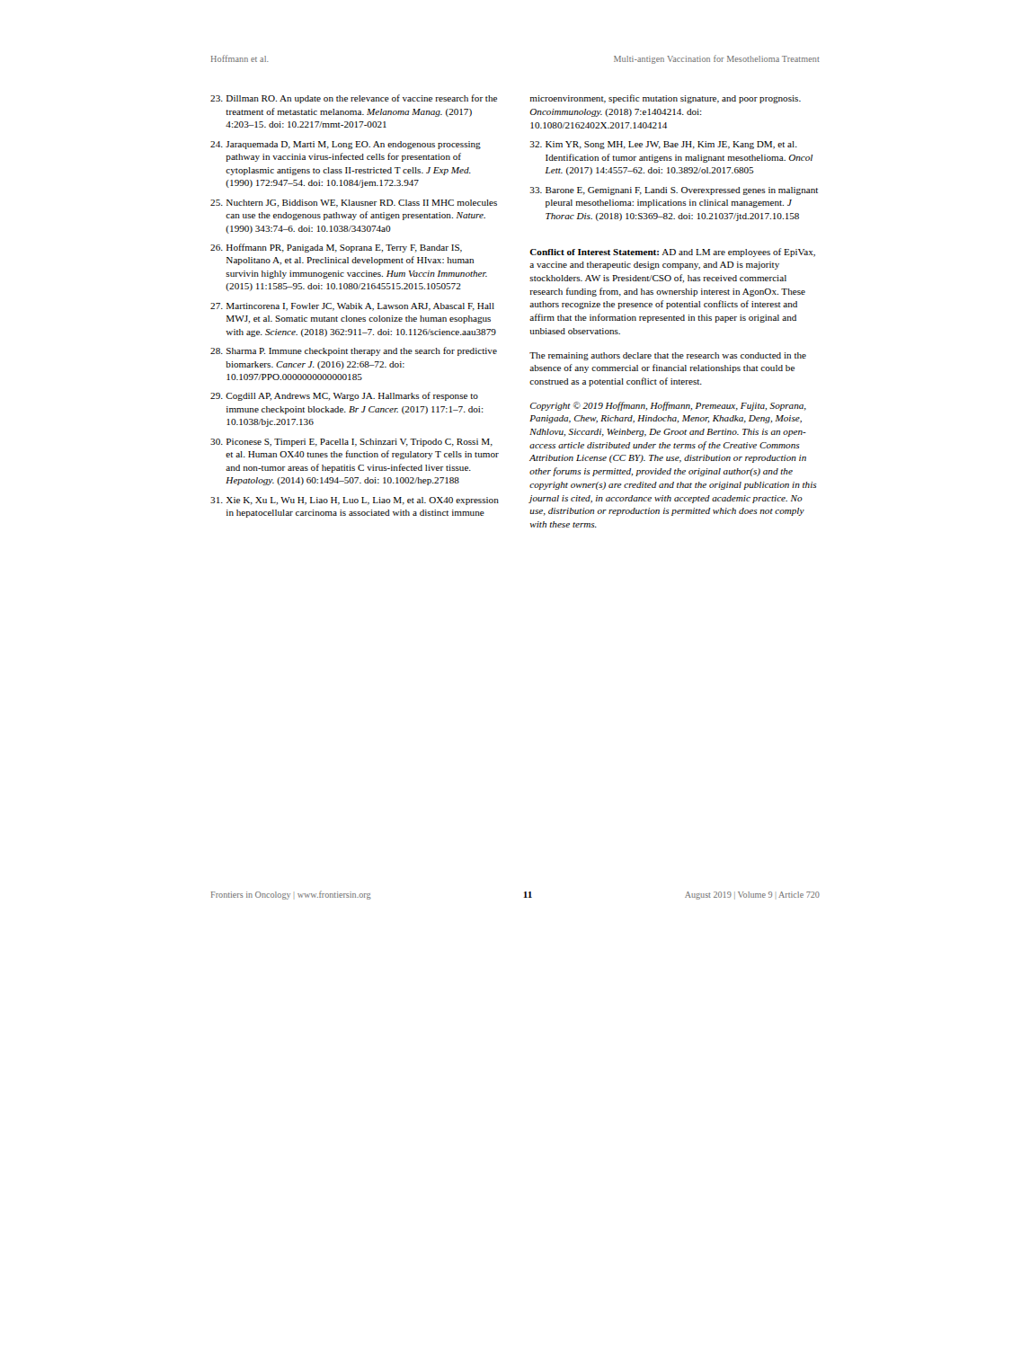Hoffmann et al. Multi-antigen Vaccination for Mesothelioma Treatment
Dillman RO. An update on the relevance of vaccine research for the treatment of metastatic melanoma. Melanoma Manag. (2017) 4:203–15. doi: 10.2217/mmt-2017-0021
Jaraquemada D, Marti M, Long EO. An endogenous processing pathway in vaccinia virus-infected cells for presentation of cytoplasmic antigens to class II-restricted T cells. J Exp Med. (1990) 172:947–54. doi: 10.1084/jem.172.3.947
Nuchtern JG, Biddison WE, Klausner RD. Class II MHC molecules can use the endogenous pathway of antigen presentation. Nature. (1990) 343:74–6. doi: 10.1038/343074a0
Hoffmann PR, Panigada M, Soprana E, Terry F, Bandar IS, Napolitano A, et al. Preclinical development of HIvax: human survivin highly immunogenic vaccines. Hum Vaccin Immunother. (2015) 11:1585–95. doi: 10.1080/21645515.2015.1050572
Martincorena I, Fowler JC, Wabik A, Lawson ARJ, Abascal F, Hall MWJ, et al. Somatic mutant clones colonize the human esophagus with age. Science. (2018) 362:911–7. doi: 10.1126/science.aau3879
Sharma P. Immune checkpoint therapy and the search for predictive biomarkers. Cancer J. (2016) 22:68–72. doi: 10.1097/PPO.0000000000000185
Cogdill AP, Andrews MC, Wargo JA. Hallmarks of response to immune checkpoint blockade. Br J Cancer. (2017) 117:1–7. doi: 10.1038/bjc.2017.136
Piconese S, Timperi E, Pacella I, Schinzari V, Tripodo C, Rossi M, et al. Human OX40 tunes the function of regulatory T cells in tumor and non-tumor areas of hepatitis C virus-infected liver tissue. Hepatology. (2014) 60:1494–507. doi: 10.1002/hep.27188
Xie K, Xu L, Wu H, Liao H, Luo L, Liao M, et al. OX40 expression in hepatocellular carcinoma is associated with a distinct immune
microenvironment, specific mutation signature, and poor prognosis. Oncoimmunology. (2018) 7:e1404214. doi: 10.1080/2162402X.2017.1404214
Kim YR, Song MH, Lee JW, Bae JH, Kim JE, Kang DM, et al. Identification of tumor antigens in malignant mesothelioma. Oncol Lett. (2017) 14:4557–62. doi: 10.3892/ol.2017.6805
Barone E, Gemignani F, Landi S. Overexpressed genes in malignant pleural mesothelioma: implications in clinical management. J Thorac Dis. (2018) 10:S369–82. doi: 10.21037/jtd.2017.10.158
Conflict of Interest Statement: AD and LM are employees of EpiVax, a vaccine and therapeutic design company, and AD is majority stockholders. AW is President/CSO of, has received commercial research funding from, and has ownership interest in AgonOx. These authors recognize the presence of potential conflicts of interest and affirm that the information represented in this paper is original and unbiased observations.
The remaining authors declare that the research was conducted in the absence of any commercial or financial relationships that could be construed as a potential conflict of interest.
Copyright © 2019 Hoffmann, Hoffmann, Premeaux, Fujita, Soprana, Panigada, Chew, Richard, Hindocha, Menor, Khadka, Deng, Moise, Ndhlovu, Siccardi, Weinberg, De Groot and Bertino. This is an open-access article distributed under the terms of the Creative Commons Attribution License (CC BY). The use, distribution or reproduction in other forums is permitted, provided the original author(s) and the copyright owner(s) are credited and that the original publication in this journal is cited, in accordance with accepted academic practice. No use, distribution or reproduction is permitted which does not comply with these terms.
Frontiers in Oncology | www.frontiersin.org 11 August 2019 | Volume 9 | Article 720